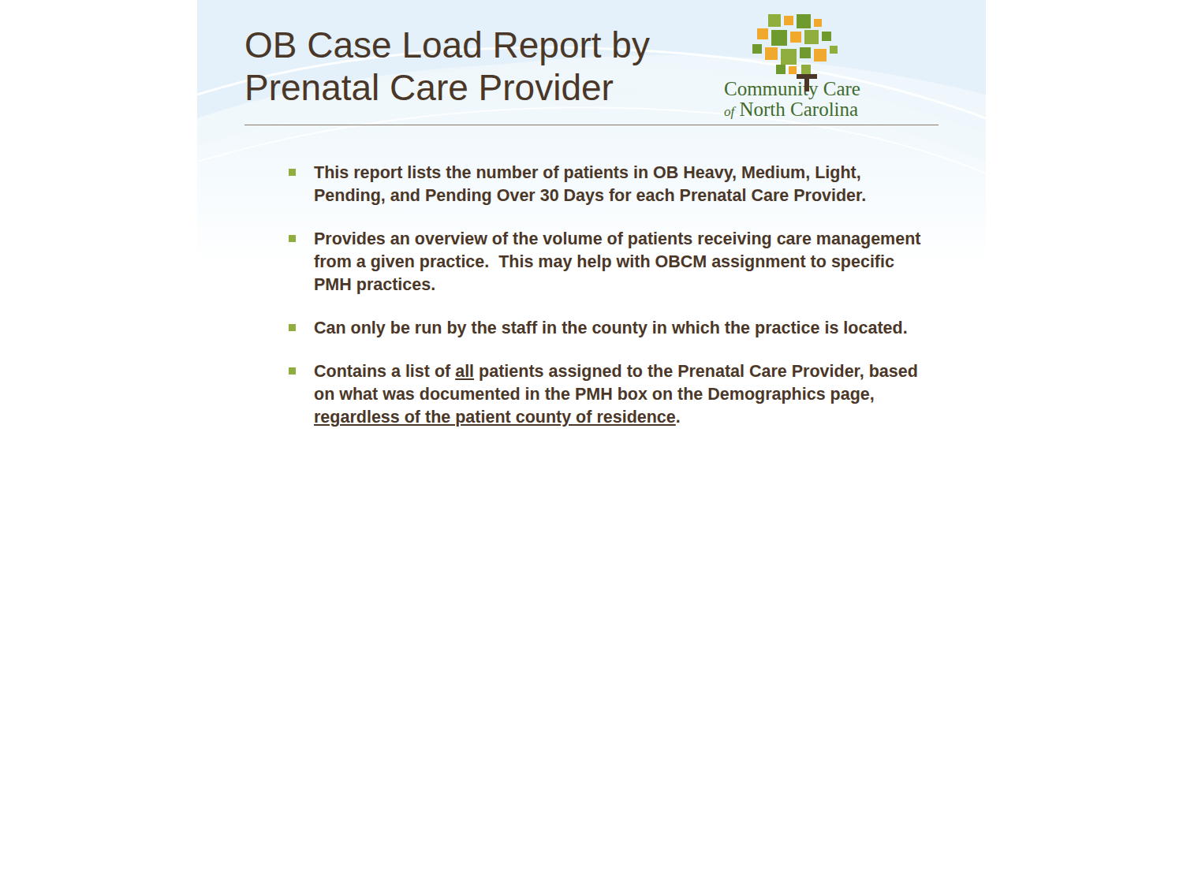OB Case Load Report by Prenatal Care Provider
Community Care
of North Carolina
This report lists the number of patients in OB Heavy, Medium, Light, Pending, and Pending Over 30 Days for each Prenatal Care Provider.
Provides an overview of the volume of patients receiving care management from a given practice. This may help with OBCM assignment to specific PMH practices.
Can only be run by the staff in the county in which the practice is located.
Contains a list of all patients assigned to the Prenatal Care Provider, based on what was documented in the PMH box on the Demographics page, regardless of the patient county of residence.